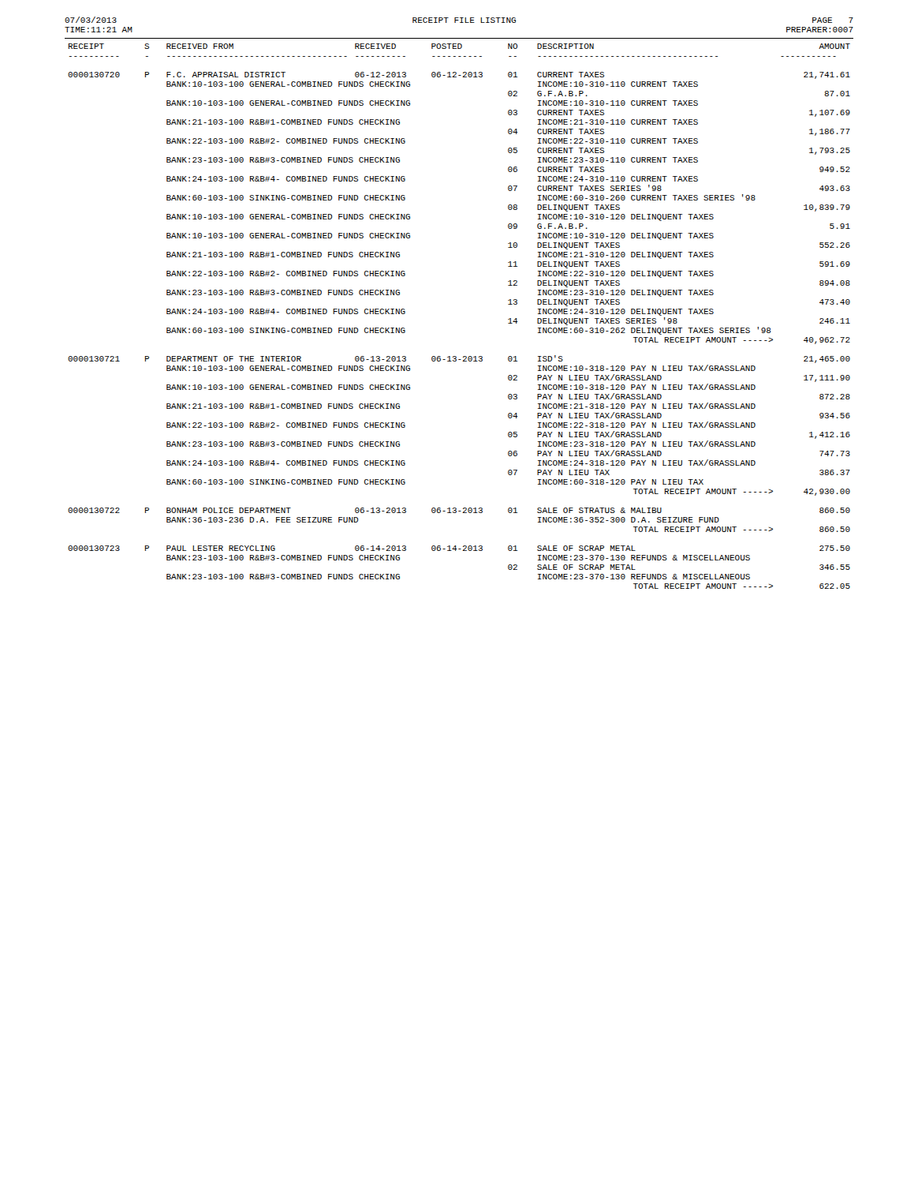07/03/2013
RECEIPT FILE LISTING
PAGE 7
TIME:11:21 AM
PREPARER:0007
| RECEIPT | S | RECEIVED FROM | RECEIVED | POSTED | NO | DESCRIPTION | AMOUNT |
| --- | --- | --- | --- | --- | --- | --- | --- |
| ---------- | - | ----------------------------------- | ---------- | ---------- | -- | ----------------------------------- | ----------- |
| 0000130720 | P | F.C. APPRAISAL DISTRICT | 06-12-2013 | 06-12-2013 | 01 | CURRENT TAXES | 21,741.61 |
| | | BANK:10-103-100 GENERAL-COMBINED FUNDS CHECKING | INCOME:10-310-110 CURRENT TAXES | |
| | | | | | 02 | G.F.A.B.P. | 87.01 |
| | | BANK:10-103-100 GENERAL-COMBINED FUNDS CHECKING | INCOME:10-310-110 CURRENT TAXES | |
| | | | | | 03 | CURRENT TAXES | 1,107.69 |
| | | BANK:21-103-100 R&B#1-COMBINED FUNDS CHECKING | INCOME:21-310-110 CURRENT TAXES | |
| | | | | | 04 | CURRENT TAXES | 1,186.77 |
| | | BANK:22-103-100 R&B#2- COMBINED FUNDS CHECKING | INCOME:22-310-110 CURRENT TAXES | |
| | | | | | 05 | CURRENT TAXES | 1,793.25 |
| | | BANK:23-103-100 R&B#3-COMBINED FUNDS CHECKING | INCOME:23-310-110 CURRENT TAXES | |
| | | | | | 06 | CURRENT TAXES | 949.52 |
| | | BANK:24-103-100 R&B#4- COMBINED FUNDS CHECKING | INCOME:24-310-110 CURRENT TAXES | |
| | | | | | 07 | CURRENT TAXES SERIES '98 | 493.63 |
| | | BANK:60-103-100 SINKING-COMBINED FUND CHECKING | INCOME:60-310-260 CURRENT TAXES SERIES '98 | |
| | | | | | 08 | DELINQUENT TAXES | 10,839.79 |
| | | BANK:10-103-100 GENERAL-COMBINED FUNDS CHECKING | INCOME:10-310-120 DELINQUENT TAXES | |
| | | | | | 09 | G.F.A.B.P. | 5.91 |
| | | BANK:10-103-100 GENERAL-COMBINED FUNDS CHECKING | INCOME:10-310-120 DELINQUENT TAXES | |
| | | | | | 10 | DELINQUENT TAXES | 552.26 |
| | | BANK:21-103-100 R&B#1-COMBINED FUNDS CHECKING | INCOME:21-310-120 DELINQUENT TAXES | |
| | | | | | 11 | DELINQUENT TAXES | 591.69 |
| | | BANK:22-103-100 R&B#2- COMBINED FUNDS CHECKING | INCOME:22-310-120 DELINQUENT TAXES | |
| | | | | | 12 | DELINQUENT TAXES | 894.08 |
| | | BANK:23-103-100 R&B#3-COMBINED FUNDS CHECKING | INCOME:23-310-120 DELINQUENT TAXES | |
| | | | | | 13 | DELINQUENT TAXES | 473.40 |
| | | BANK:24-103-100 R&B#4- COMBINED FUNDS CHECKING | INCOME:24-310-120 DELINQUENT TAXES | |
| | | | | | 14 | DELINQUENT TAXES SERIES '98 | 246.11 |
| | | BANK:60-103-100 SINKING-COMBINED FUND CHECKING | INCOME:60-310-262 DELINQUENT TAXES SERIES '98 | |
| | TOTAL RECEIPT AMOUNT -----> | 40,962.72 |
| 0000130721 | P | DEPARTMENT OF THE INTERIOR | 06-13-2013 | 06-13-2013 | 01 | ISD'S | 21,465.00 |
| | | BANK:10-103-100 GENERAL-COMBINED FUNDS CHECKING | INCOME:10-318-120 PAY N LIEU TAX/GRASSLAND | |
| | | | | | 02 | PAY N LIEU TAX/GRASSLAND | 17,111.90 |
| | | BANK:10-103-100 GENERAL-COMBINED FUNDS CHECKING | INCOME:10-318-120 PAY N LIEU TAX/GRASSLAND | |
| | | | | | 03 | PAY N LIEU TAX/GRASSLAND | 872.28 |
| | | BANK:21-103-100 R&B#1-COMBINED FUNDS CHECKING | INCOME:21-318-120 PAY N LIEU TAX/GRASSLAND | |
| | | | | | 04 | PAY N LIEU TAX/GRASSLAND | 934.56 |
| | | BANK:22-103-100 R&B#2- COMBINED FUNDS CHECKING | INCOME:22-318-120 PAY N LIEU TAX/GRASSLAND | |
| | | | | | 05 | PAY N LIEU TAX/GRASSLAND | 1,412.16 |
| | | BANK:23-103-100 R&B#3-COMBINED FUNDS CHECKING | INCOME:23-318-120 PAY N LIEU TAX/GRASSLAND | |
| | | | | | 06 | PAY N LIEU TAX/GRASSLAND | 747.73 |
| | | BANK:24-103-100 R&B#4- COMBINED FUNDS CHECKING | INCOME:24-318-120 PAY N LIEU TAX/GRASSLAND | |
| | | | | | 07 | PAY N LIEU TAX | 386.37 |
| | | BANK:60-103-100 SINKING-COMBINED FUND CHECKING | INCOME:60-318-120 PAY N LIEU TAX | |
| | TOTAL RECEIPT AMOUNT -----> | 42,930.00 |
| 0000130722 | P | BONHAM POLICE DEPARTMENT | 06-13-2013 | 06-13-2013 | 01 | SALE OF STRATUS & MALIBU | 860.50 |
| | | BANK:36-103-236 D.A. FEE SEIZURE FUND | INCOME:36-352-300 D.A. SEIZURE FUND | |
| | TOTAL RECEIPT AMOUNT -----> | 860.50 |
| 0000130723 | P | PAUL LESTER RECYCLING | 06-14-2013 | 06-14-2013 | 01 | SALE OF SCRAP METAL | 275.50 |
| | | BANK:23-103-100 R&B#3-COMBINED FUNDS CHECKING | INCOME:23-370-130 REFUNDS & MISCELLANEOUS | |
| | | | | | 02 | SALE OF SCRAP METAL | 346.55 |
| | | BANK:23-103-100 R&B#3-COMBINED FUNDS CHECKING | INCOME:23-370-130 REFUNDS & MISCELLANEOUS | |
| | TOTAL RECEIPT AMOUNT -----> | 622.05 |